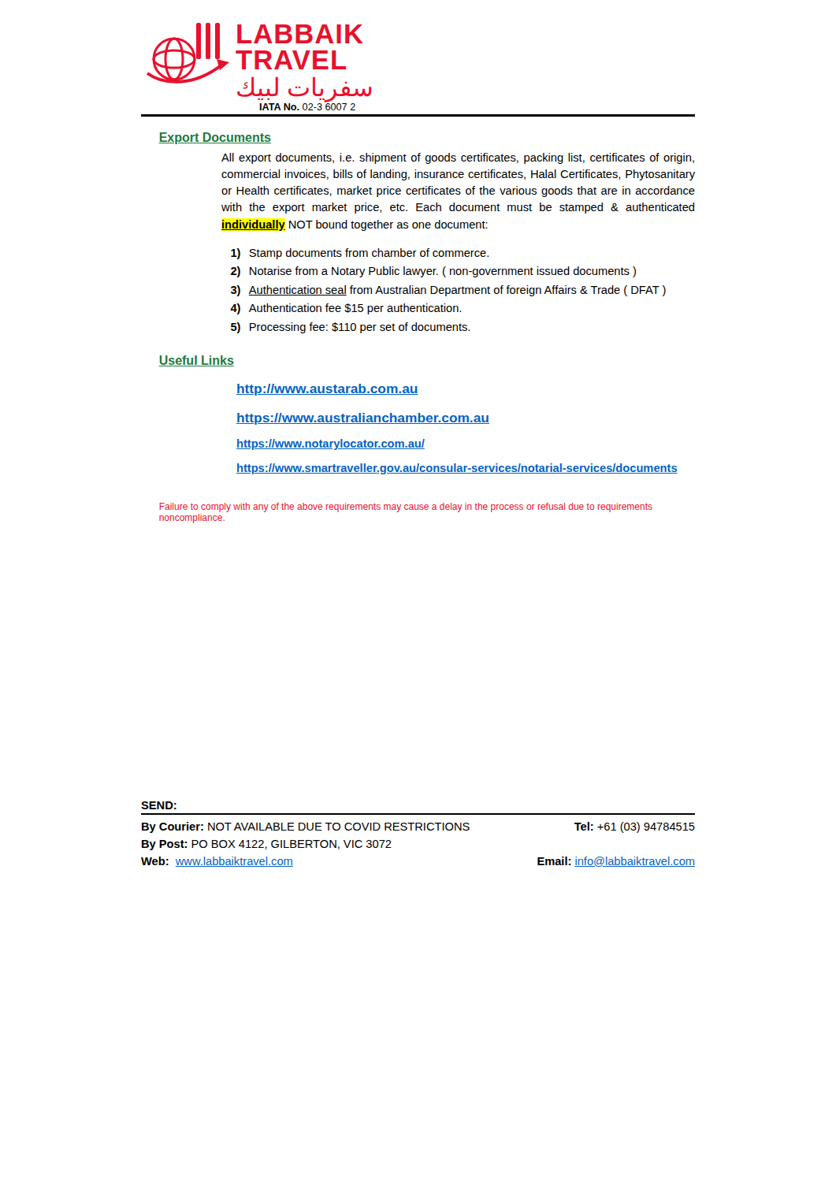LABBAIK
TRAVEL
سفريات لبيك
IATA No. 02-3 6007 2
Export Documents
All export documents, i.e. shipment of goods certificates, packing list, certificates of origin, commercial invoices, bills of landing, insurance certificates, Halal Certificates, Phytosanitary or Health certificates, market price certificates of the various goods that are in accordance with the export market price, etc. Each document must be stamped & authenticated individually NOT bound together as one document:
Stamp documents from chamber of commerce.
Notarise from a Notary Public lawyer. ( non-government issued documents )
Authentication seal from Australian Department of foreign Affairs & Trade ( DFAT )
Authentication fee $15 per authentication.
Processing fee: $110 per set of documents.
Useful Links
http://www.austarab.com.au
https://www.australianchamber.com.au
https://www.notarylocator.com.au/
https://www.smartraveller.gov.au/consular-services/notarial-services/documents
Failure to comply with any of the above requirements may cause a delay in the process or refusal due to requirements noncompliance.
SEND:
By Courier: NOT AVAILABLE DUE TO COVID RESTRICTIONS
By Post: PO BOX 4122, GILBERTON, VIC 3072
Web: www.labbaiktravel.com
Tel: +61 (03) 94784515
Email: info@labbaiktravel.com